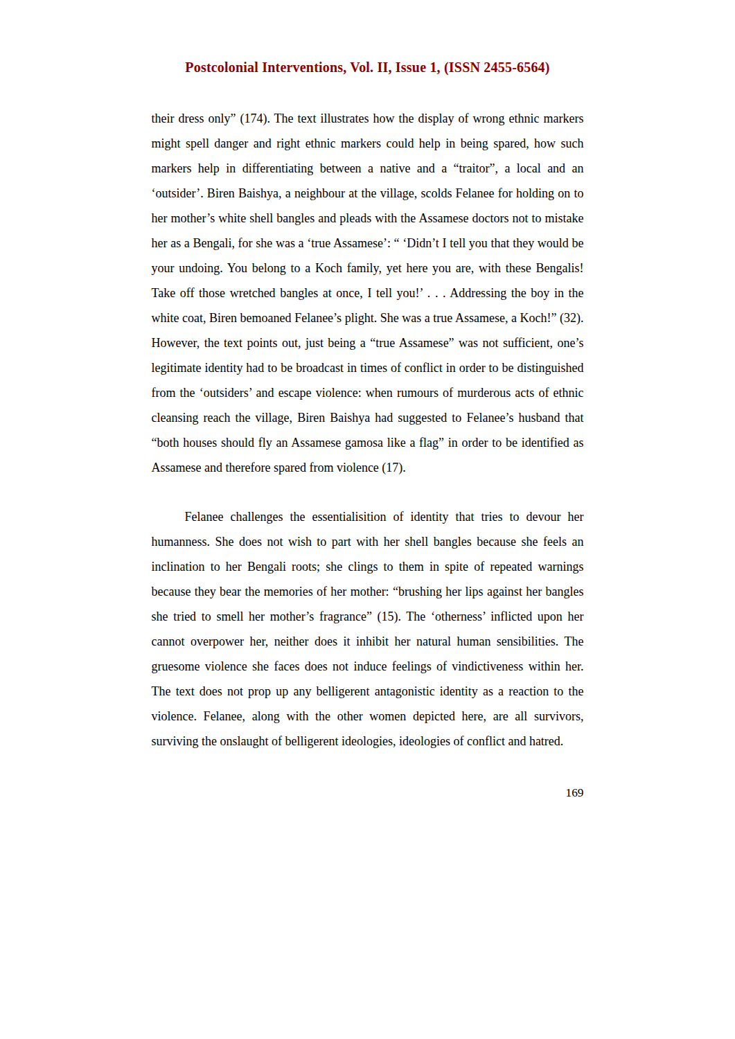Postcolonial Interventions, Vol. II, Issue 1, (ISSN 2455-6564)
their dress only” (174). The text illustrates how the display of wrong ethnic markers might spell danger and right ethnic markers could help in being spared, how such markers help in differentiating between a native and a “traitor”, a local and an ‘outsider’. Biren Baishya, a neighbour at the village, scolds Felanee for holding on to her mother’s white shell bangles and pleads with the Assamese doctors not to mistake her as a Bengali, for she was a ‘true Assamese’: “ ‘Didn’t I tell you that they would be your undoing. You belong to a Koch family, yet here you are, with these Bengalis! Take off those wretched bangles at once, I tell you!’ . . . Addressing the boy in the white coat, Biren bemoaned Felanee’s plight. She was a true Assamese, a Koch!” (32). However, the text points out, just being a “true Assamese” was not sufficient, one’s legitimate identity had to be broadcast in times of conflict in order to be distinguished from the ‘outsiders’ and escape violence: when rumours of murderous acts of ethnic cleansing reach the village, Biren Baishya had suggested to Felanee’s husband that “both houses should fly an Assamese gamosa like a flag” in order to be identified as Assamese and therefore spared from violence (17).
Felanee challenges the essentialisition of identity that tries to devour her humanness. She does not wish to part with her shell bangles because she feels an inclination to her Bengali roots; she clings to them in spite of repeated warnings because they bear the memories of her mother: “brushing her lips against her bangles she tried to smell her mother’s fragrance” (15). The ‘otherness’ inflicted upon her cannot overpower her, neither does it inhibit her natural human sensibilities. The gruesome violence she faces does not induce feelings of vindictiveness within her. The text does not prop up any belligerent antagonistic identity as a reaction to the violence. Felanee, along with the other women depicted here, are all survivors, surviving the onslaught of belligerent ideologies, ideologies of conflict and hatred.
169